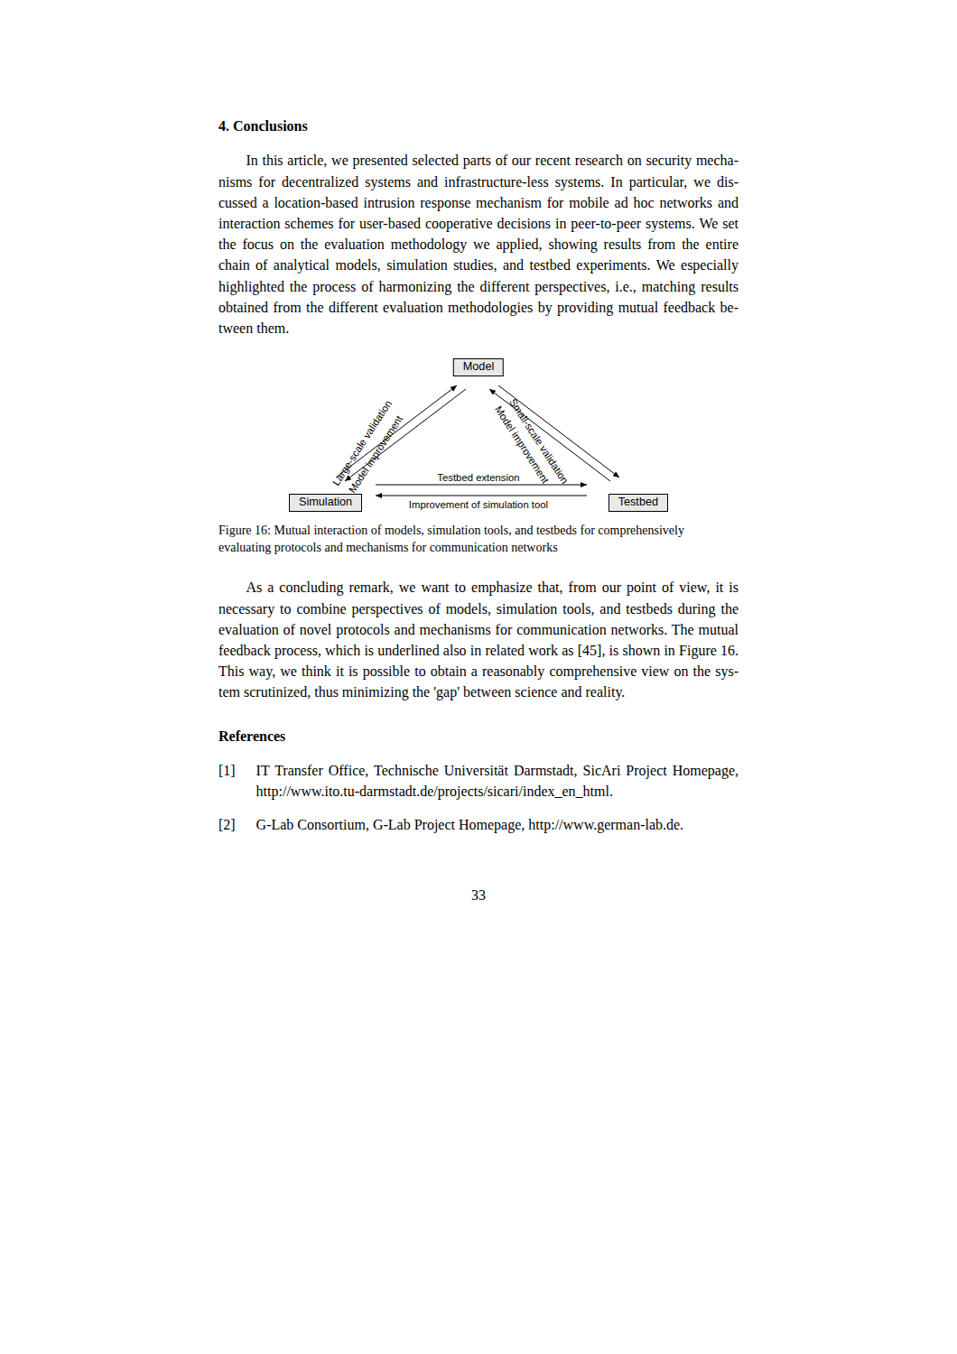4. Conclusions
In this article, we presented selected parts of our recent research on security mechanisms for decentralized systems and infrastructure-less systems. In particular, we discussed a location-based intrusion response mechanism for mobile ad hoc networks and interaction schemes for user-based cooperative decisions in peer-to-peer systems. We set the focus on the evaluation methodology we applied, showing results from the entire chain of analytical models, simulation studies, and testbed experiments. We especially highlighted the process of harmonizing the different perspectives, i.e., matching results obtained from the different evaluation methodologies by providing mutual feedback between them.
Model
Simulation
Testbed
Large-scale validation
Model improvement
Small-scale validation
Model improvement
Testbed extension
Improvement of simulation tool
Figure 16: Mutual interaction of models, simulation tools, and testbeds for comprehensively evaluating protocols and mechanisms for communication networks
As a concluding remark, we want to emphasize that, from our point of view, it is necessary to combine perspectives of models, simulation tools, and testbeds during the evaluation of novel protocols and mechanisms for communication networks. The mutual feedback process, which is underlined also in related work as [45], is shown in Figure 16. This way, we think it is possible to obtain a reasonably comprehensive view on the system scrutinized, thus minimizing the 'gap' between science and reality.
References
IT Transfer Office, Technische Universität Darmstadt, SicAri Project Homepage, http://www.ito.tu-darmstadt.de/projects/sicari/index_en_html.
G-Lab Consortium, G-Lab Project Homepage, http://www.german-lab.de.
33